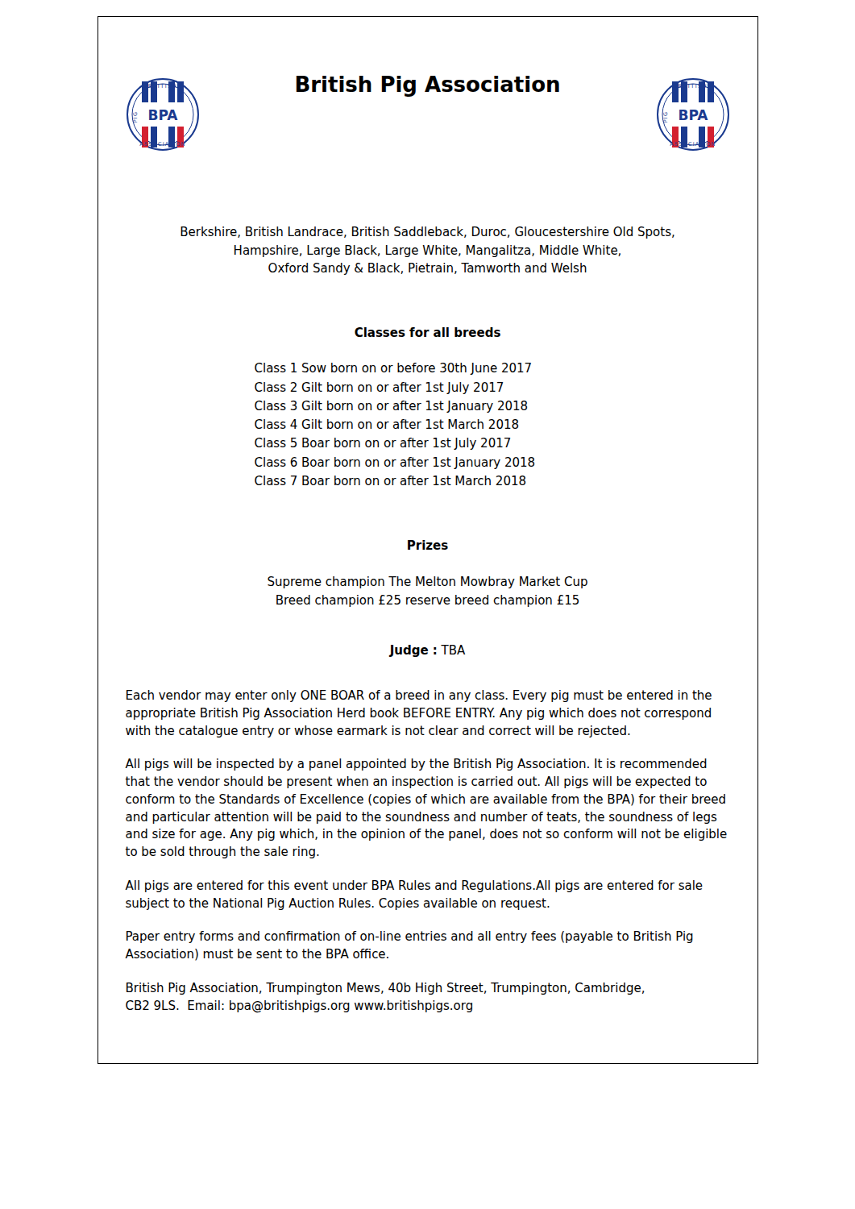BPA BRITISH PIG ASSOCIATION
BPA BRITISH PIG ASSOCIATION
British Pig Association
Berkshire, British Landrace, British Saddleback, Duroc, Gloucestershire Old Spots,
Hampshire, Large Black, Large White, Mangalitza, Middle White,
Oxford Sandy & Black, Pietrain, Tamworth and Welsh
Classes for all breeds
Class 1 Sow born on or before 30th June 2017
Class 2 Gilt born on or after 1st July 2017
Class 3 Gilt born on or after 1st January 2018
Class 4 Gilt born on or after 1st March 2018
Class 5 Boar born on or after 1st July 2017
Class 6 Boar born on or after 1st January 2018
Class 7 Boar born on or after 1st March 2018
Prizes
Supreme champion The Melton Mowbray Market Cup
Breed champion £25 reserve breed champion £15
Judge : TBA
Each vendor may enter only ONE BOAR of a breed in any class. Every pig must be entered in the appropriate British Pig Association Herd book BEFORE ENTRY. Any pig which does not correspond with the catalogue entry or whose earmark is not clear and correct will be rejected.
All pigs will be inspected by a panel appointed by the British Pig Association. It is recommended that the vendor should be present when an inspection is carried out. All pigs will be expected to conform to the Standards of Excellence (copies of which are available from the BPA) for their breed and particular attention will be paid to the soundness and number of teats, the soundness of legs and size for age. Any pig which, in the opinion of the panel, does not so conform will not be eligible to be sold through the sale ring.
All pigs are entered for this event under BPA Rules and Regulations.All pigs are entered for sale subject to the National Pig Auction Rules. Copies available on request.
Paper entry forms and confirmation of on-line entries and all entry fees (payable to British Pig Association) must be sent to the BPA office.
British Pig Association, Trumpington Mews, 40b High Street, Trumpington, Cambridge,
CB2 9LS. Email: bpa@britishpigs.org www.britishpigs.org